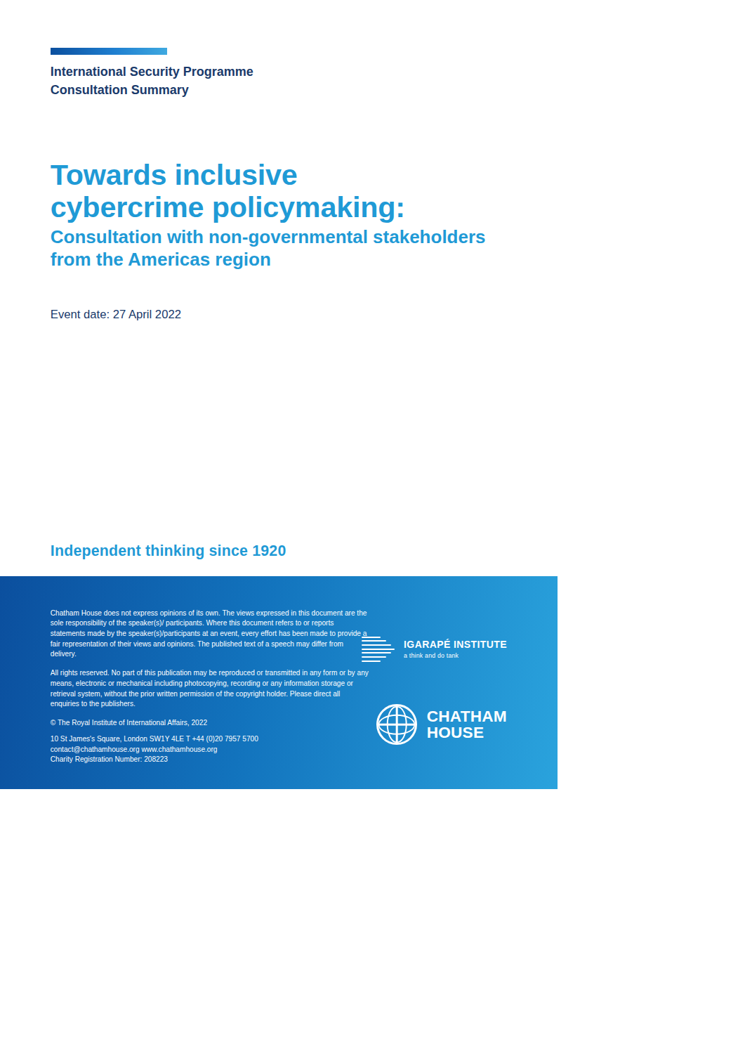International Security Programme
Consultation Summary
Towards inclusive cybercrime policymaking: Consultation with non-governmental stakeholders
from the Americas region
Event date: 27 April 2022
Independent thinking since 1920
Chatham House does not express opinions of its own. The views expressed in this document are the sole responsibility of the speaker(s)/ participants. Where this document refers to or reports statements made by the speaker(s)/participants at an event, every effort has been made to provide a fair representation of their views and opinions. The published text of a speech may differ from delivery.
All rights reserved. No part of this publication may be reproduced or transmitted in any form or by any means, electronic or mechanical including photocopying, recording or any information storage or retrieval system, without the prior written permission of the copyright holder. Please direct all enquiries to the publishers.
© The Royal Institute of International Affairs, 2022
10 St James's Square, London SW1Y 4LE T +44 (0)20 7957 5700
contact@chathamhouse.org www.chathamhouse.org
Charity Registration Number: 208223
IGARAPÉ INSTITUTE
a think and do tank
CHATHAM
HOUSE